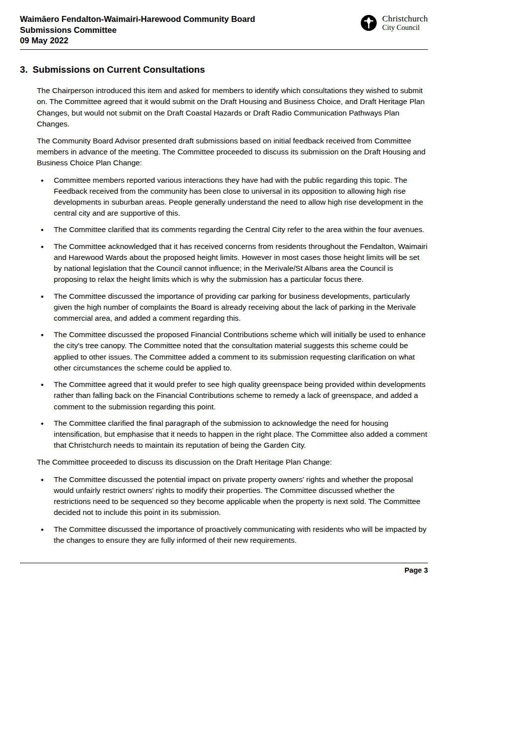Waimāero Fendalton-Waimairi-Harewood Community Board
Submissions Committee
09 May 2022
Christchurch
City Council
3. Submissions on Current Consultations
The Chairperson introduced this item and asked for members to identify which consultations they wished to submit on. The Committee agreed that it would submit on the Draft Housing and Business Choice, and Draft Heritage Plan Changes, but would not submit on the Draft Coastal Hazards or Draft Radio Communication Pathways Plan Changes.
The Community Board Advisor presented draft submissions based on initial feedback received from Committee members in advance of the meeting. The Committee proceeded to discuss its submission on the Draft Housing and Business Choice Plan Change:
Committee members reported various interactions they have had with the public regarding this topic. The Feedback received from the community has been close to universal in its opposition to allowing high rise developments in suburban areas. People generally understand the need to allow high rise development in the central city and are supportive of this.
The Committee clarified that its comments regarding the Central City refer to the area within the four avenues.
The Committee acknowledged that it has received concerns from residents throughout the Fendalton, Waimairi and Harewood Wards about the proposed height limits. However in most cases those height limits will be set by national legislation that the Council cannot influence; in the Merivale/St Albans area the Council is proposing to relax the height limits which is why the submission has a particular focus there.
The Committee discussed the importance of providing car parking for business developments, particularly given the high number of complaints the Board is already receiving about the lack of parking in the Merivale commercial area, and added a comment regarding this.
The Committee discussed the proposed Financial Contributions scheme which will initially be used to enhance the city's tree canopy. The Committee noted that the consultation material suggests this scheme could be applied to other issues. The Committee added a comment to its submission requesting clarification on what other circumstances the scheme could be applied to.
The Committee agreed that it would prefer to see high quality greenspace being provided within developments rather than falling back on the Financial Contributions scheme to remedy a lack of greenspace, and added a comment to the submission regarding this point.
The Committee clarified the final paragraph of the submission to acknowledge the need for housing intensification, but emphasise that it needs to happen in the right place. The Committee also added a comment that Christchurch needs to maintain its reputation of being the Garden City.
The Committee proceeded to discuss its discussion on the Draft Heritage Plan Change:
The Committee discussed the potential impact on private property owners' rights and whether the proposal would unfairly restrict owners' rights to modify their properties. The Committee discussed whether the restrictions need to be sequenced so they become applicable when the property is next sold. The Committee decided not to include this point in its submission.
The Committee discussed the importance of proactively communicating with residents who will be impacted by the changes to ensure they are fully informed of their new requirements.
Page 3